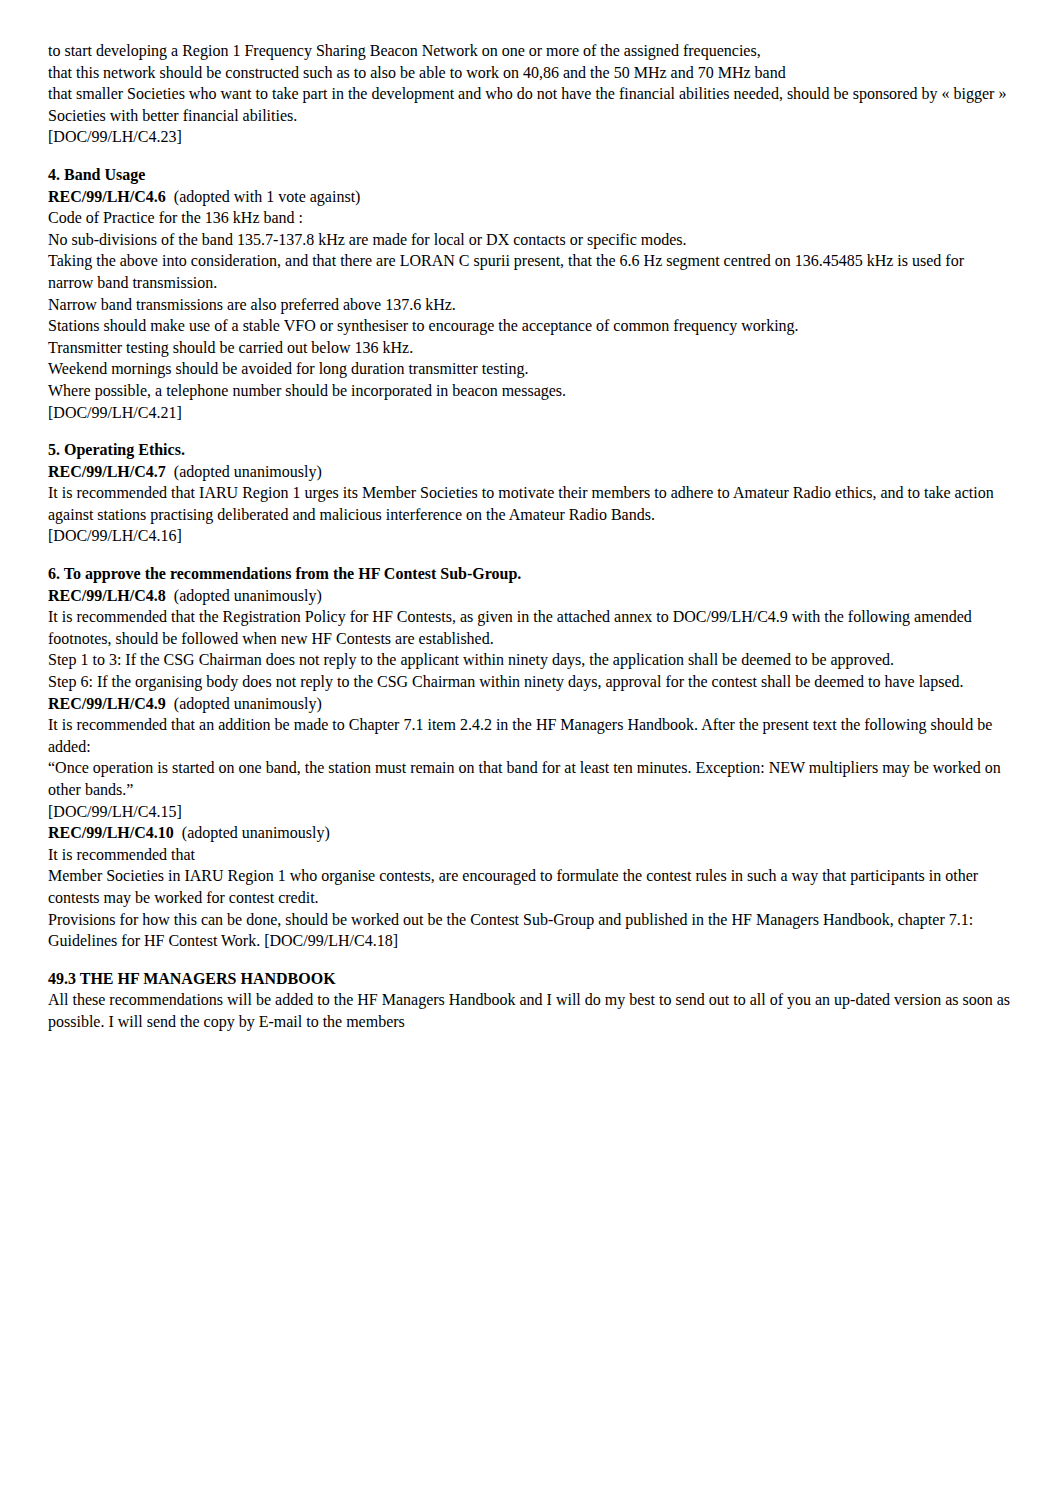to start developing a Region 1 Frequency Sharing Beacon Network on one or more of the assigned frequencies,
that this network should be constructed such as to also be able to work on 40,86 and the 50 MHz and 70 MHz band
that smaller Societies who want to take part in the development and who do not have the financial abilities needed, should be sponsored by « bigger » Societies with better financial abilities.
[DOC/99/LH/C4.23]
4. Band Usage
REC/99/LH/C4.6 (adopted with 1 vote against)
Code of Practice for the 136 kHz band :
No sub-divisions of the band 135.7-137.8 kHz are made for local or DX contacts or specific modes.
Taking the above into consideration, and that there are LORAN C spurii present, that the 6.6 Hz segment centred on 136.45485 kHz is used for narrow band transmission.
Narrow band transmissions are also preferred above 137.6 kHz.
Stations should make use of a stable VFO or synthesiser to encourage the acceptance of common frequency working.
Transmitter testing should be carried out below 136 kHz.
Weekend mornings should be avoided for long duration transmitter testing.
Where possible, a telephone number should be incorporated in beacon messages.
[DOC/99/LH/C4.21]
5. Operating Ethics.
REC/99/LH/C4.7 (adopted unanimously)
It is recommended that IARU Region 1 urges its Member Societies to motivate their members to adhere to Amateur Radio ethics, and to take action against stations practising deliberated and malicious interference on the Amateur Radio Bands.
[DOC/99/LH/C4.16]
6. To approve the recommendations from the HF Contest Sub-Group.
REC/99/LH/C4.8 (adopted unanimously)
It is recommended that the Registration Policy for HF Contests, as given in the attached annex to DOC/99/LH/C4.9 with the following amended footnotes, should be followed when new HF Contests are established.
Step 1 to 3: If the CSG Chairman does not reply to the applicant within ninety days, the application shall be deemed to be approved.
Step 6: If the organising body does not reply to the CSG Chairman within ninety days, approval for the contest shall be deemed to have lapsed.
REC/99/LH/C4.9 (adopted unanimously)
It is recommended that an addition be made to Chapter 7.1 item 2.4.2 in the HF Managers Handbook. After the present text the following should be added:
“Once operation is started on one band, the station must remain on that band for at least ten minutes. Exception: NEW multipliers may be worked on other bands.”
[DOC/99/LH/C4.15]
REC/99/LH/C4.10 (adopted unanimously)
It is recommended that
Member Societies in IARU Region 1 who organise contests, are encouraged to formulate the contest rules in such a way that participants in other contests may be worked for contest credit.
Provisions for how this can be done, should be worked out be the Contest Sub-Group and published in the HF Managers Handbook, chapter 7.1: Guidelines for HF Contest Work. [DOC/99/LH/C4.18]
49.3 THE HF MANAGERS HANDBOOK
All these recommendations will be added to the HF Managers Handbook and I will do my best to send out to all of you an up-dated version as soon as possible. I will send the copy by E-mail to the members